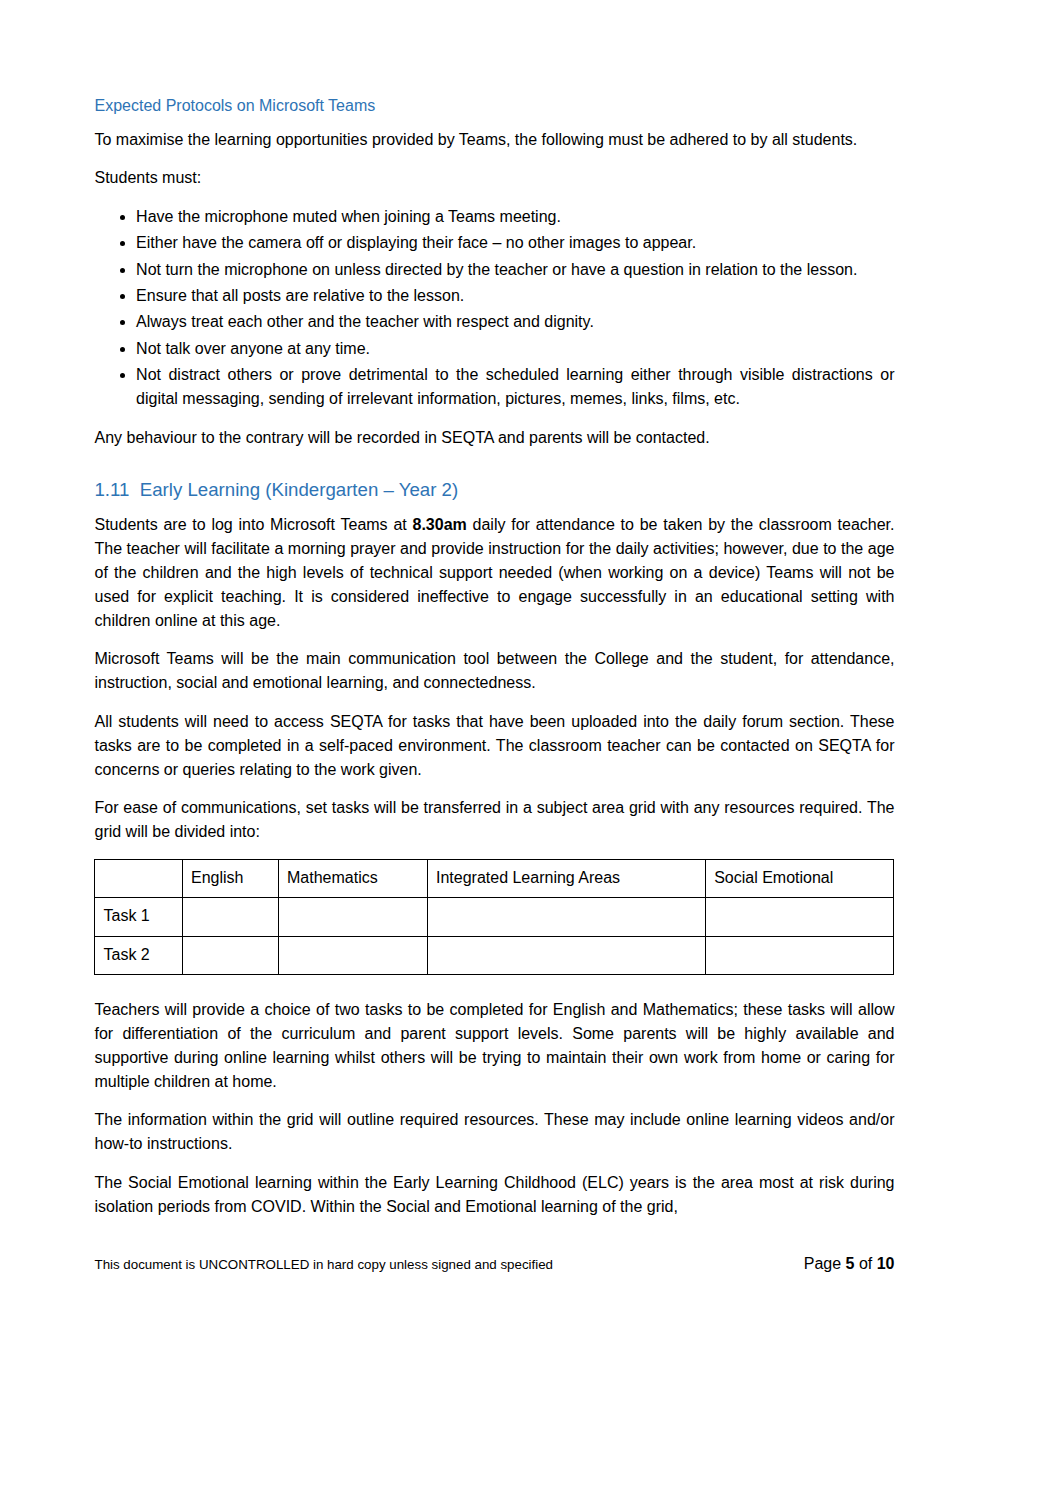Expected Protocols on Microsoft Teams
To maximise the learning opportunities provided by Teams, the following must be adhered to by all students.
Students must:
Have the microphone muted when joining a Teams meeting.
Either have the camera off or displaying their face – no other images to appear.
Not turn the microphone on unless directed by the teacher or have a question in relation to the lesson.
Ensure that all posts are relative to the lesson.
Always treat each other and the teacher with respect and dignity.
Not talk over anyone at any time.
Not distract others or prove detrimental to the scheduled learning either through visible distractions or digital messaging, sending of irrelevant information, pictures, memes, links, films, etc.
Any behaviour to the contrary will be recorded in SEQTA and parents will be contacted.
1.11 Early Learning (Kindergarten – Year 2)
Students are to log into Microsoft Teams at 8.30am daily for attendance to be taken by the classroom teacher. The teacher will facilitate a morning prayer and provide instruction for the daily activities; however, due to the age of the children and the high levels of technical support needed (when working on a device) Teams will not be used for explicit teaching. It is considered ineffective to engage successfully in an educational setting with children online at this age.
Microsoft Teams will be the main communication tool between the College and the student, for attendance, instruction, social and emotional learning, and connectedness.
All students will need to access SEQTA for tasks that have been uploaded into the daily forum section. These tasks are to be completed in a self-paced environment. The classroom teacher can be contacted on SEQTA for concerns or queries relating to the work given.
For ease of communications, set tasks will be transferred in a subject area grid with any resources required. The grid will be divided into:
| | English | Mathematics | Integrated Learning Areas | Social Emotional |
| Task 1 | | | | |
| Task 2 | | | | |
Teachers will provide a choice of two tasks to be completed for English and Mathematics; these tasks will allow for differentiation of the curriculum and parent support levels. Some parents will be highly available and supportive during online learning whilst others will be trying to maintain their own work from home or caring for multiple children at home.
The information within the grid will outline required resources. These may include online learning videos and/or how-to instructions.
The Social Emotional learning within the Early Learning Childhood (ELC) years is the area most at risk during isolation periods from COVID. Within the Social and Emotional learning of the grid,
This document is UNCONTROLLED in hard copy unless signed and specified Page 5 of 10